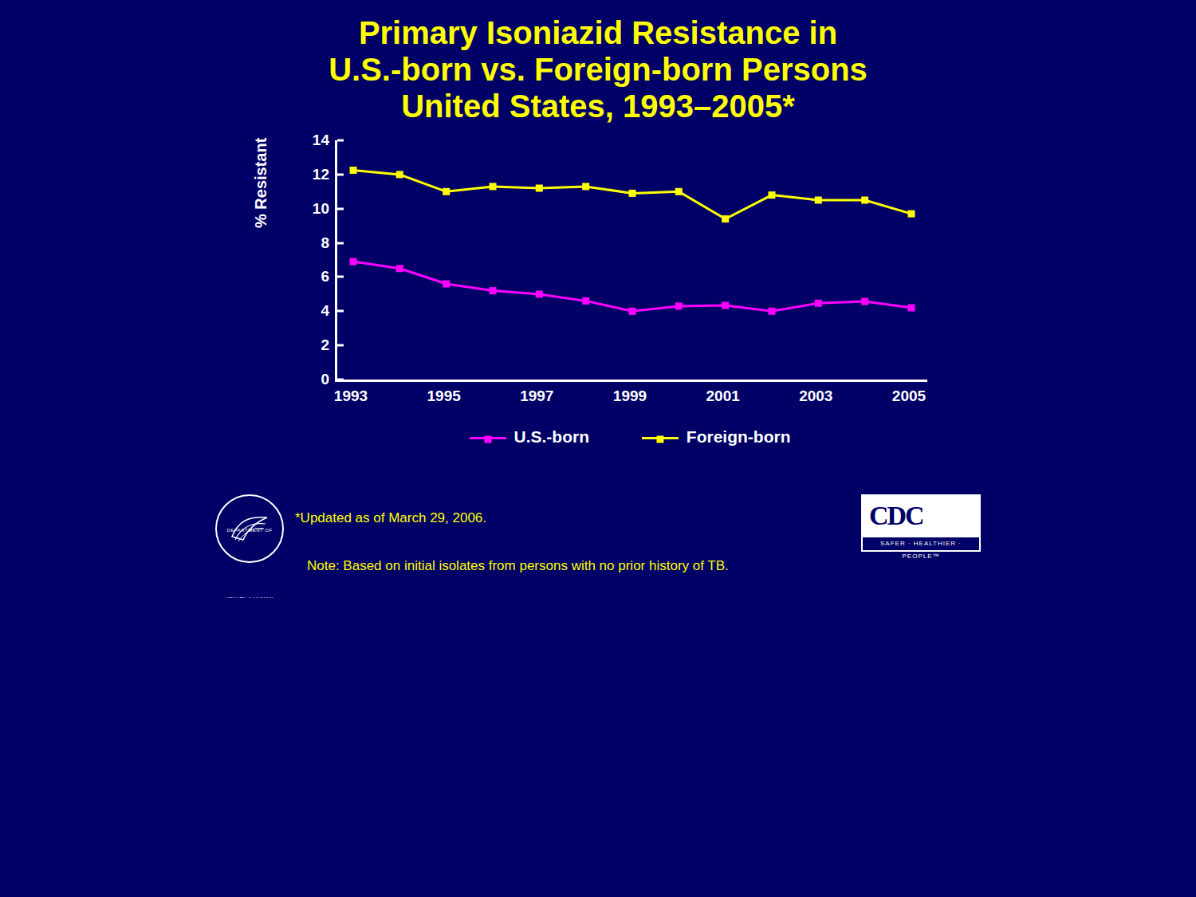Primary Isoniazid Resistance in
U.S.-born vs. Foreign-born Persons
United States, 1993–2005*
% Resistant
14
12
10
8
6
4
2
0
1993
1995
1997
1999
2001
2003
2005
U.S.-born Foreign-born
*Updated as of March 29, 2006.
Note: Based on initial isolates from persons with no prior history of TB.
DEPARTMENT OF HEALTH & HUMAN SERVICES • USA
CDC
SAFER · HEALTHIER · PEOPLE™